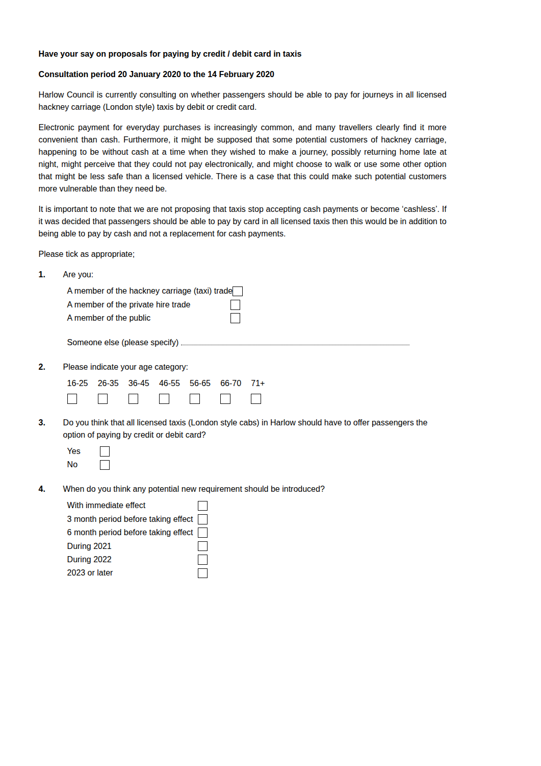Have your say on proposals for paying by credit / debit card in taxis
Consultation period 20 January 2020 to the 14 February 2020
Harlow Council is currently consulting on whether passengers should be able to pay for journeys in all licensed hackney carriage (London style) taxis by debit or credit card.
Electronic payment for everyday purchases is increasingly common, and many travellers clearly find it more convenient than cash. Furthermore, it might be supposed that some potential customers of hackney carriage, happening to be without cash at a time when they wished to make a journey, possibly returning home late at night, might perceive that they could not pay electronically, and might choose to walk or use some other option that might be less safe than a licensed vehicle. There is a case that this could make such potential customers more vulnerable than they need be.
It is important to note that we are not proposing that taxis stop accepting cash payments or become ‘cashless’. If it was decided that passengers should be able to pay by card in all licensed taxis then this would be in addition to being able to pay by cash and not a replacement for cash payments.
Please tick as appropriate;
1.
Are you:
A member of the hackney carriage (taxi) trade
A member of the private hire trade
A member of the public
Someone else (please specify)
2.
Please indicate your age category:
| 16-25 | 26-35 | 36-45 | 46-55 | 56-65 | 66-70 | 71+ |
3.
Do you think that all licensed taxis (London style cabs) in Harlow should have to offer passengers the option of paying by credit or debit card?
Yes
No
4.
When do you think any potential new requirement should be introduced?
With immediate effect
3 month period before taking effect
6 month period before taking effect
During 2021
During 2022
2023 or later